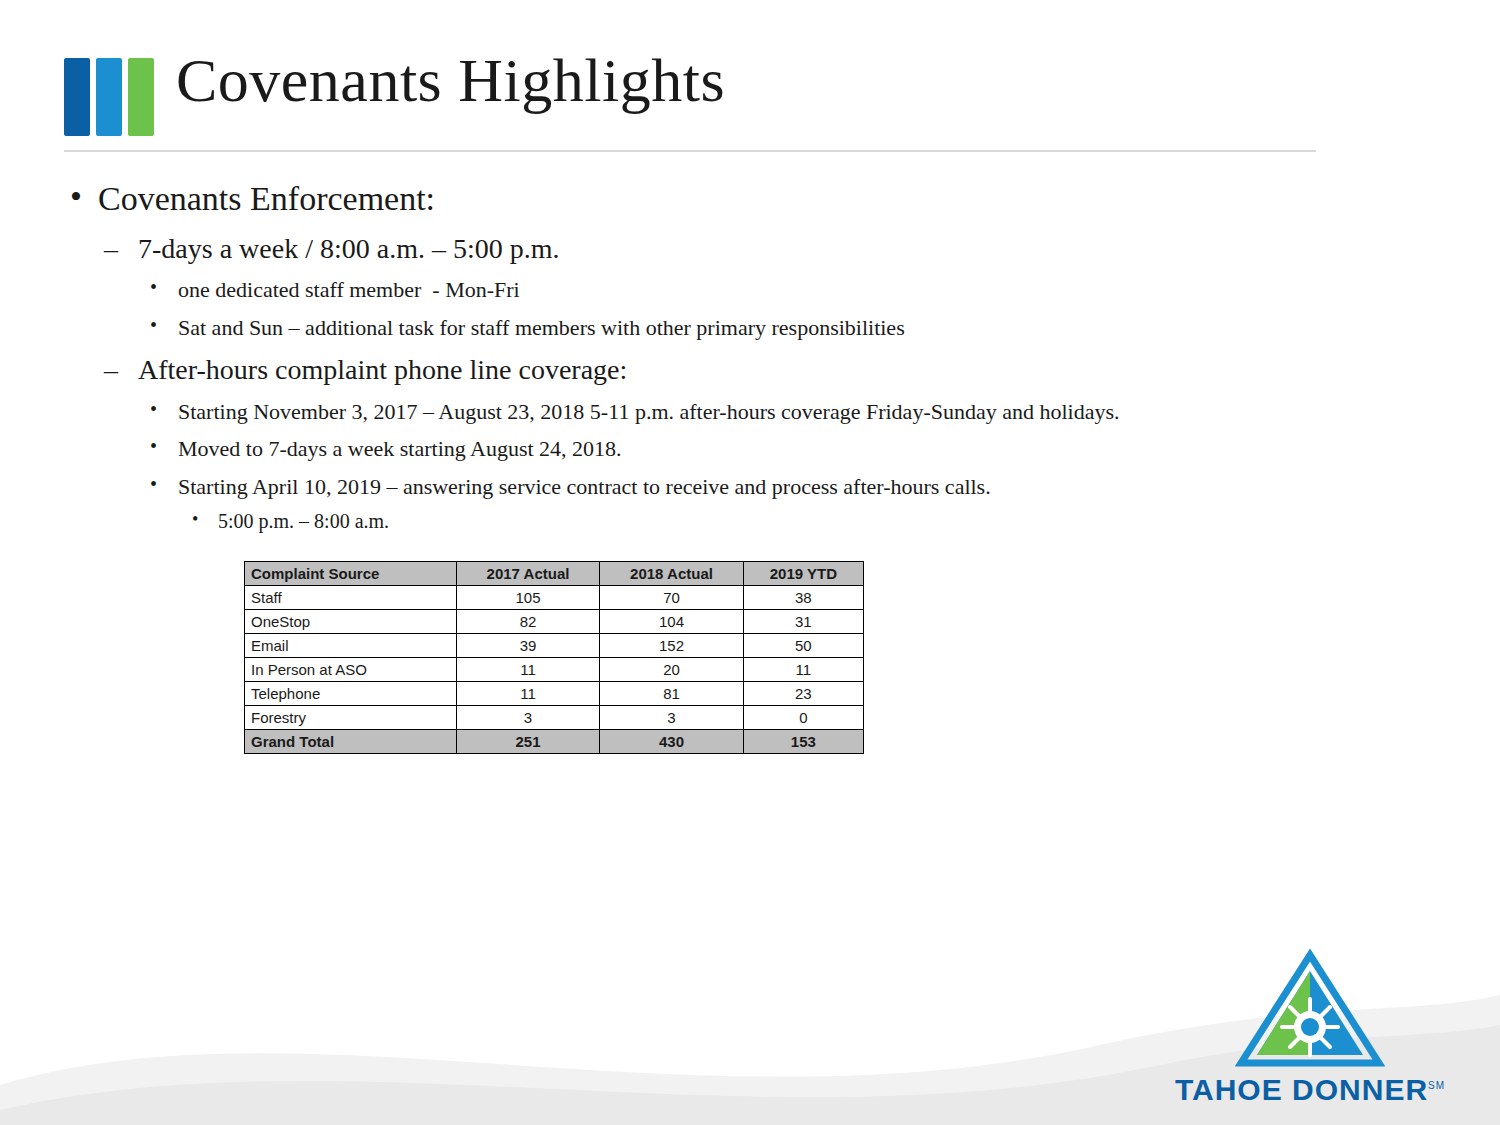Covenants Highlights
Covenants Enforcement:
7-days a week / 8:00 a.m. – 5:00 p.m.
one dedicated staff member - Mon-Fri
Sat and Sun – additional task for staff members with other primary responsibilities
After-hours complaint phone line coverage:
Starting November 3, 2017 – August 23, 2018 5-11 p.m. after-hours coverage Friday-Sunday and holidays.
Moved to 7-days a week starting August 24, 2018.
Starting April 10, 2019 – answering service contract to receive and process after-hours calls.
5:00 p.m. – 8:00 a.m.
| Complaint Source | 2017 Actual | 2018 Actual | 2019 YTD |
| --- | --- | --- | --- |
| Staff | 105 | 70 | 38 |
| OneStop | 82 | 104 | 31 |
| Email | 39 | 152 | 50 |
| In Person at ASO | 11 | 20 | 11 |
| Telephone | 11 | 81 | 23 |
| Forestry | 3 | 3 | 0 |
| Grand Total | 251 | 430 | 153 |
TAHOE DONNERSM